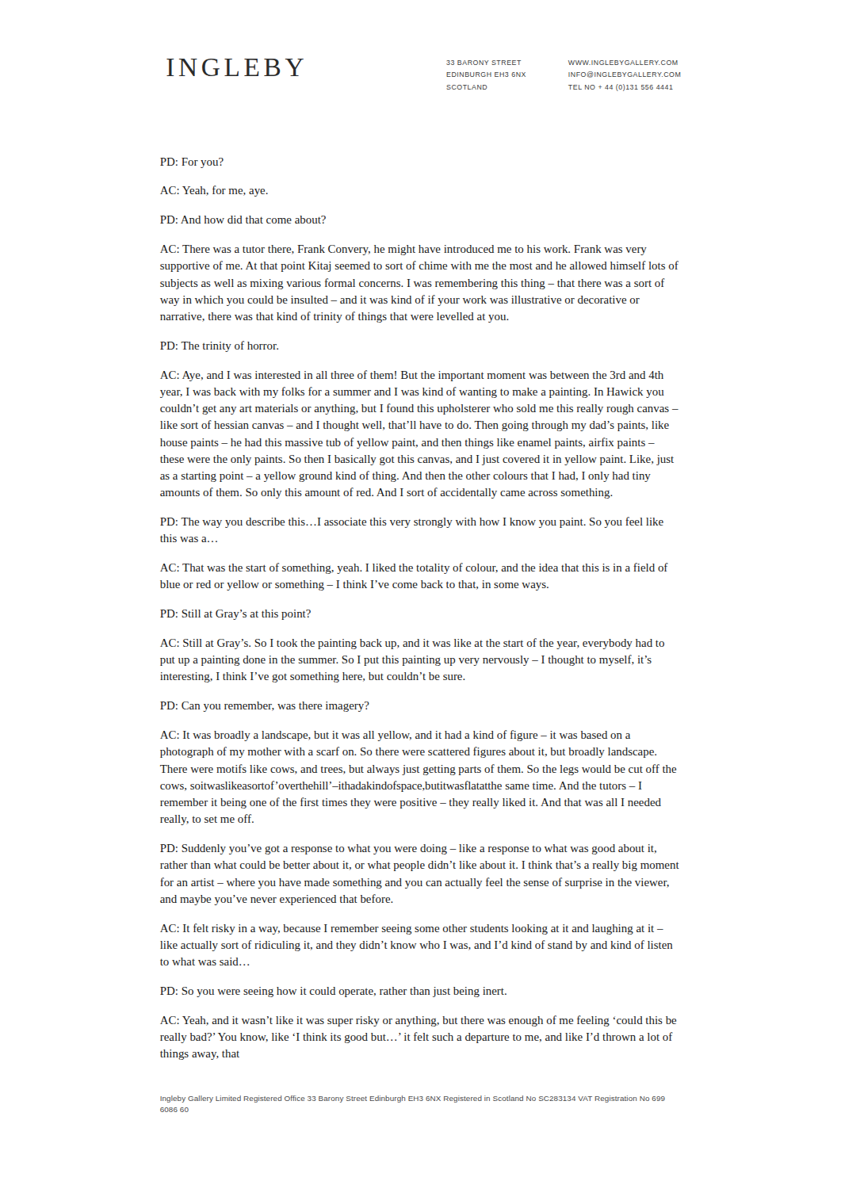INGLEBY
33 Barony Street
Edinburgh EH3 6NX
Scotland
www.inglebygallery.com
info@inglebygallery.com
Tel No + 44 (0)131 556 4441
PD: For you?
AC: Yeah, for me, aye.
PD: And how did that come about?
AC: There was a tutor there, Frank Convery, he might have introduced me to his work. Frank was very supportive of me. At that point Kitaj seemed to sort of chime with me the most and he allowed himself lots of subjects as well as mixing various formal concerns. I was remembering this thing – that there was a sort of way in which you could be insulted – and it was kind of if your work was illustrative or decorative or narrative, there was that kind of trinity of things that were levelled at you.
PD: The trinity of horror.
AC: Aye, and I was interested in all three of them! But the important moment was between the 3rd and 4th year, I was back with my folks for a summer and I was kind of wanting to make a painting. In Hawick you couldn’t get any art materials or anything, but I found this upholsterer who sold me this really rough canvas – like sort of hessian canvas – and I thought well, that’ll have to do. Then going through my dad’s paints, like house paints – he had this massive tub of yellow paint, and then things like enamel paints, airfix paints – these were the only paints. So then I basically got this canvas, and I just covered it in yellow paint. Like, just as a starting point – a yellow ground kind of thing. And then the other colours that I had, I only had tiny amounts of them. So only this amount of red. And I sort of accidentally came across something.
PD: The way you describe this…I associate this very strongly with how I know you paint. So you feel like this was a…
AC: That was the start of something, yeah. I liked the totality of colour, and the idea that this is in a field of blue or red or yellow or something – I think I’ve come back to that, in some ways.
PD: Still at Gray’s at this point?
AC: Still at Gray’s. So I took the painting back up, and it was like at the start of the year, everybody had to put up a painting done in the summer. So I put this painting up very nervously – I thought to myself, it’s interesting, I think I’ve got something here, but couldn’t be sure.
PD: Can you remember, was there imagery?
AC: It was broadly a landscape, but it was all yellow, and it had a kind of figure – it was based on a photograph of my mother with a scarf on. So there were scattered figures about it, but broadly landscape. There were motifs like cows, and trees, but always just getting parts of them. So the legs would be cut off the cows, soitwaslikeasortof’overthehill’–ithadakindofspace,butitwasflatatthe same time. And the tutors – I remember it being one of the first times they were positive – they really liked it. And that was all I needed really, to set me off.
PD: Suddenly you’ve got a response to what you were doing – like a response to what was good about it, rather than what could be better about it, or what people didn’t like about it. I think that’s a really big moment for an artist – where you have made something and you can actually feel the sense of surprise in the viewer, and maybe you’ve never experienced that before.
AC: It felt risky in a way, because I remember seeing some other students looking at it and laughing at it – like actually sort of ridiculing it, and they didn’t know who I was, and I’d kind of stand by and kind of listen to what was said…
PD: So you were seeing how it could operate, rather than just being inert.
AC: Yeah, and it wasn’t like it was super risky or anything, but there was enough of me feeling ‘could this be really bad?’ You know, like ‘I think its good but…’ it felt such a departure to me, and like I’d thrown a lot of things away, that
Ingleby Gallery Limited Registered Office 33 Barony Street Edinburgh EH3 6NX Registered in Scotland No SC283134 VAT Registration No 699 6086 60